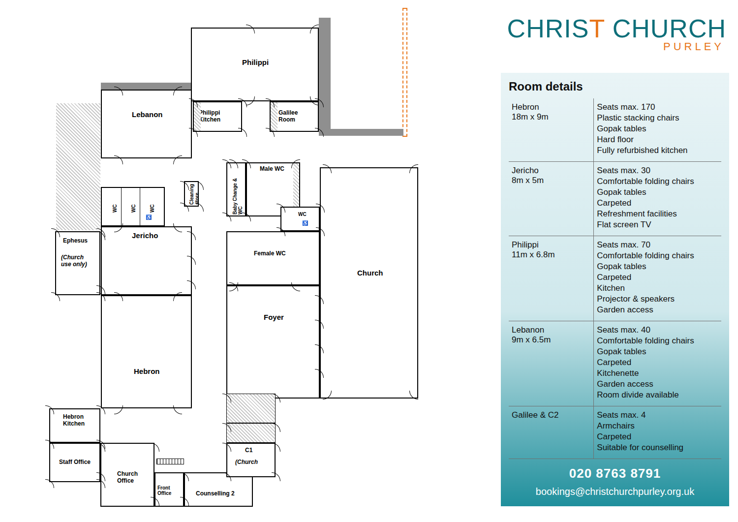Philippi
Philippi
Kitchen
Galilee
Room
Lebanon
Ephesus
(Church
use only)
Jericho
WC
WC
WC
♿
Cleaning
store
Baby Change &
WC
Male WC
WC
♿
Female WC
Church
Foyer
Hebron
Hebron
Kitchen
Staff Office
Church
Office
Front
Office
Counselling 2
C1
(Church
CHRIST CHURCH
PURLEY
Room details
| Hebron 18m x 9m | Seats max. 170 Plastic stacking chairs Gopak tables Hard floor Fully refurbished kitchen |
| Jericho 8m x 5m | Seats max. 30 Comfortable folding chairs Gopak tables Carpeted Refreshment facilities Flat screen TV |
| Philippi 11m x 6.8m | Seats max. 70 Comfortable folding chairs Gopak tables Carpeted Kitchen Projector & speakers Garden access |
| Lebanon 9m x 6.5m | Seats max. 40 Comfortable folding chairs Gopak tables Carpeted Kitchenette Garden access Room divide available |
| Galilee & C2 | Seats max. 4 Armchairs Carpeted Suitable for counselling |
020 8763 8791
bookings@christchurchpurley.org.uk